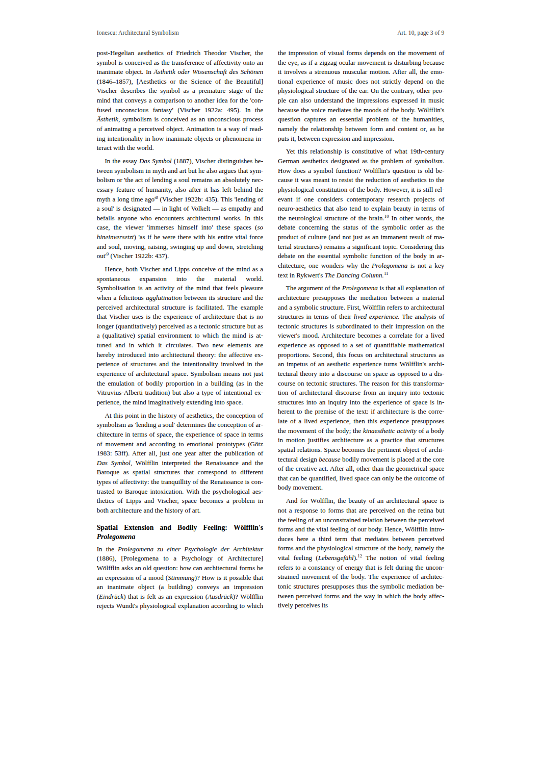Ionescu: Architectural Symbolism Art. 10, page 3 of 9
post-Hegelian aesthetics of Friedrich Theodor Vischer, the symbol is conceived as the transference of affectivity onto an inanimate object. In Ästhetik oder Wissenschaft des Schönen (1846–1857), [Aesthetics or the Science of the Beautiful] Vischer describes the symbol as a premature stage of the mind that conveys a comparison to another idea for the 'confused unconscious fantasy' (Vischer 1922a: 495). In the Ästhetik, symbolism is conceived as an unconscious process of animating a perceived object. Animation is a way of reading intentionality in how inanimate objects or phenomena interact with the world.
In the essay Das Symbol (1887), Vischer distinguishes between symbolism in myth and art but he also argues that symbolism or 'the act of lending a soul remains an absolutely necessary feature of humanity, also after it has left behind the myth a long time ago'8 (Vischer 1922b: 435). This 'lending of a soul' is designated — in light of Volkelt — as empathy and befalls anyone who encounters architectural works. In this case, the viewer 'immerses himself into' these spaces (so hineinversetzt) 'as if he were there with his entire vital force and soul, moving, raising, swinging up and down, stretching out'9 (Vischer 1922b: 437).
Hence, both Vischer and Lipps conceive of the mind as a spontaneous expansion into the material world. Symbolisation is an activity of the mind that feels pleasure when a felicitous agglutination between its structure and the perceived architectural structure is facilitated. The example that Vischer uses is the experience of architecture that is no longer (quantitatively) perceived as a tectonic structure but as a (qualitative) spatial environment to which the mind is attuned and in which it circulates. Two new elements are hereby introduced into architectural theory: the affective experience of structures and the intentionality involved in the experience of architectural space. Symbolism means not just the emulation of bodily proportion in a building (as in the Vitruvius-Alberti tradition) but also a type of intentional experience, the mind imaginatively extending into space.
At this point in the history of aesthetics, the conception of symbolism as 'lending a soul' determines the conception of architecture in terms of space, the experience of space in terms of movement and according to emotional prototypes (Götz 1983: 53ff). After all, just one year after the publication of Das Symbol, Wölfflin interpreted the Renaissance and the Baroque as spatial structures that correspond to different types of affectivity: the tranquillity of the Renaissance is contrasted to Baroque intoxication. With the psychological aesthetics of Lipps and Vischer, space becomes a problem in both architecture and the history of art.
Spatial Extension and Bodily Feeling: Wölfflin's Prolegomena
In the Prolegomena zu einer Psychologie der Architektur (1886), [Prolegomena to a Psychology of Architecture] Wölfflin asks an old question: how can architectural forms be an expression of a mood (Stimmung)? How is it possible that an inanimate object (a building) conveys an impression (Eindrück) that is felt as an expression (Ausdrück)? Wölfflin rejects Wundt's physiological explanation according to which the impression of visual forms depends on the movement of the eye, as if a zigzag ocular movement is disturbing because it involves a strenuous muscular motion. After all, the emotional experience of music does not strictly depend on the physiological structure of the ear. On the contrary, other people can also understand the impressions expressed in music because the voice mediates the moods of the body. Wölfflin's question captures an essential problem of the humanities, namely the relationship between form and content or, as he puts it, between expression and impression.
Yet this relationship is constitutive of what 19th-century German aesthetics designated as the problem of symbolism. How does a symbol function? Wölfflin's question is old because it was meant to resist the reduction of aesthetics to the physiological constitution of the body. However, it is still relevant if one considers contemporary research projects of neuro-aesthetics that also tend to explain beauty in terms of the neurological structure of the brain.10 In other words, the debate concerning the status of the symbolic order as the product of culture (and not just as an immanent result of material structures) remains a significant topic. Considering this debate on the essential symbolic function of the body in architecture, one wonders why the Prolegomena is not a key text in Rykwert's The Dancing Column.11
The argument of the Prolegomena is that all explanation of architecture presupposes the mediation between a material and a symbolic structure. First, Wölfflin refers to architectural structures in terms of their lived experience. The analysis of tectonic structures is subordinated to their impression on the viewer's mood. Architecture becomes a correlate for a lived experience as opposed to a set of quantifiable mathematical proportions. Second, this focus on architectural structures as an impetus of an aesthetic experience turns Wölfflin's architectural theory into a discourse on space as opposed to a discourse on tectonic structures. The reason for this transformation of architectural discourse from an inquiry into tectonic structures into an inquiry into the experience of space is inherent to the premise of the text: if architecture is the correlate of a lived experience, then this experience presupposes the movement of the body; the kinaesthetic activity of a body in motion justifies architecture as a practice that structures spatial relations. Space becomes the pertinent object of architectural design because bodily movement is placed at the core of the creative act. After all, other than the geometrical space that can be quantified, lived space can only be the outcome of body movement.
And for Wölfflin, the beauty of an architectural space is not a response to forms that are perceived on the retina but the feeling of an unconstrained relation between the perceived forms and the vital feeling of our body. Hence, Wölfflin introduces here a third term that mediates between perceived forms and the physiological structure of the body, namely the vital feeling (Lebensgefühl).12 The notion of vital feeling refers to a constancy of energy that is felt during the unconstrained movement of the body. The experience of architectonic structures presupposes thus the symbolic mediation between perceived forms and the way in which the body affectively perceives its